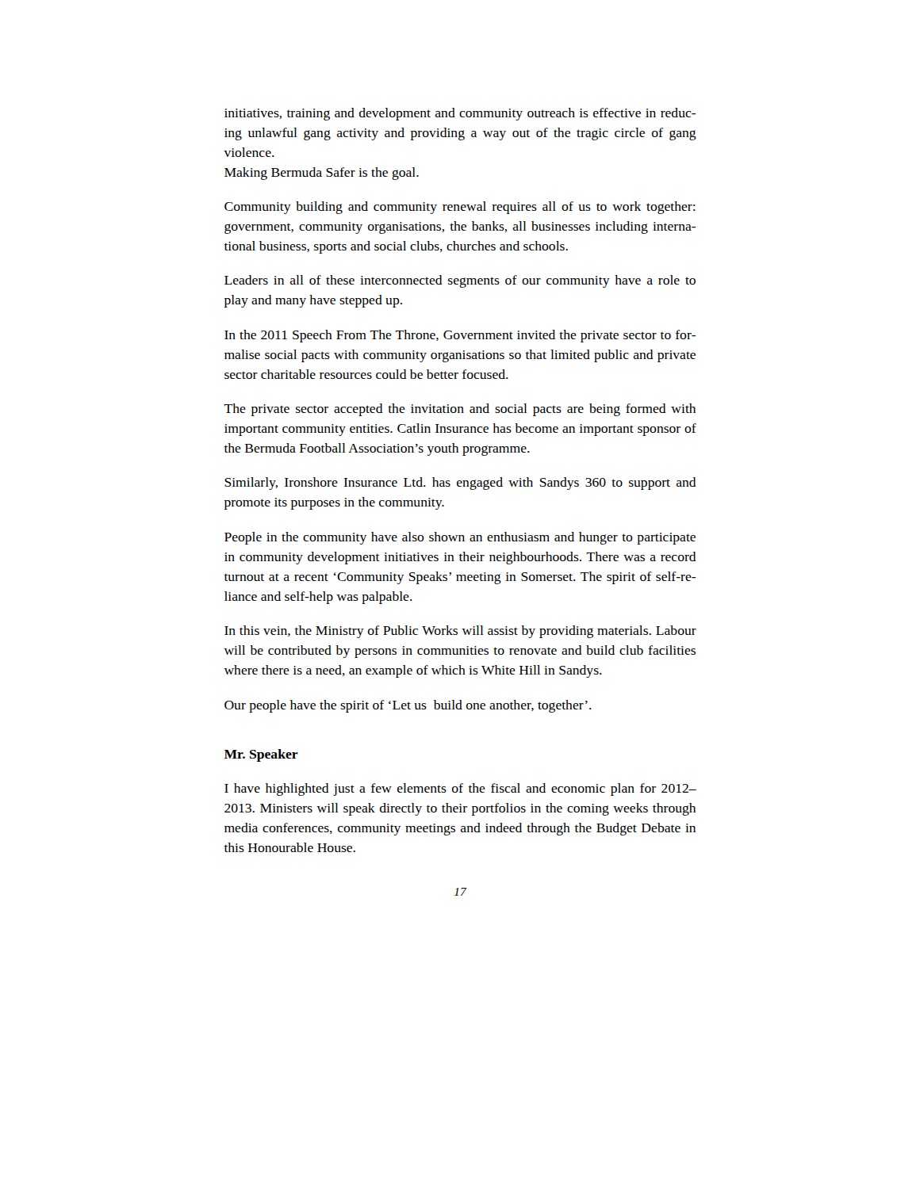initiatives, training and development and community outreach is effective in reducing unlawful gang activity and providing a way out of the tragic circle of gang violence.
Making Bermuda Safer is the goal.
Community building and community renewal requires all of us to work together: government, community organisations, the banks, all businesses including international business, sports and social clubs, churches and schools.
Leaders in all of these interconnected segments of our community have a role to play and many have stepped up.
In the 2011 Speech From The Throne, Government invited the private sector to formalise social pacts with community organisations so that limited public and private sector charitable resources could be better focused.
The private sector accepted the invitation and social pacts are being formed with important community entities. Catlin Insurance has become an important sponsor of the Bermuda Football Association’s youth programme.
Similarly, Ironshore Insurance Ltd. has engaged with Sandys 360 to support and promote its purposes in the community.
People in the community have also shown an enthusiasm and hunger to participate in community development initiatives in their neighbourhoods. There was a record turnout at a recent ‘Community Speaks’ meeting in Somerset. The spirit of self-reliance and self-help was palpable.
In this vein, the Ministry of Public Works will assist by providing materials. Labour will be contributed by persons in communities to renovate and build club facilities where there is a need, an example of which is White Hill in Sandys.
Our people have the spirit of ‘Let us build one another, together’.
Mr. Speaker
I have highlighted just a few elements of the fiscal and economic plan for 2012–2013. Ministers will speak directly to their portfolios in the coming weeks through media conferences, community meetings and indeed through the Budget Debate in this Honourable House.
17